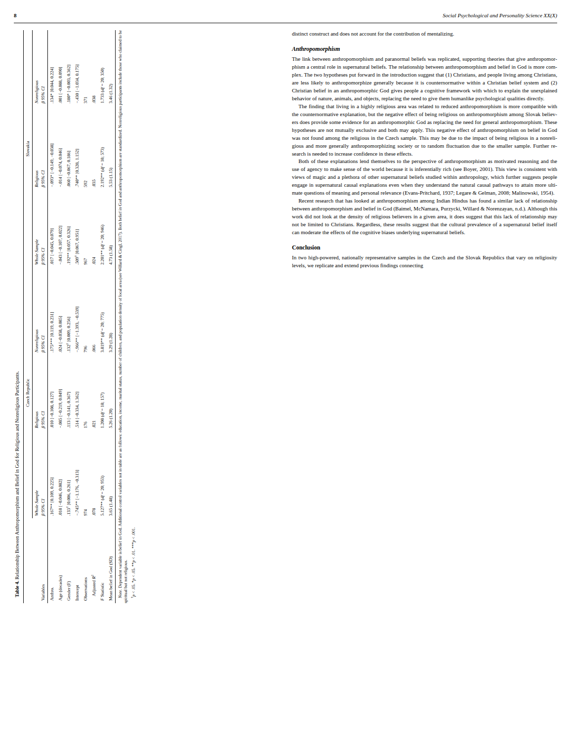8 Social Psychological and Personality Science XX(X)
Table 4. Relationship Between Anthropomorphism and Belief in God for Religious and Nonreligious Participants.
| | Czech Republic | Slovakia |
| --- | --- | --- |
| Variables | Whole Sample β 95% CI | Religious β 95% CI | Nonreligious β 95% CI | Whole Sample β 95% CI | Religious β 95% CI | Nonreligious β 95% CI |
| Anthro. | .167** [0.109, 0.225] | .010 [−0.108, 0.127] | .175*** [0.119, 0.231] | .017 [−0.045, 0.079] | −.093* [−0.149, −0.038] | .134* [0.044, 0.224] |
| Age (decades) | .018 [−0.046, 0.082] | −.085 [−0.219, 0.049] | .024 [−0.038, 0.085] | −.043 [−0.107, 0.022] | −.014 [−0.074, 0.046] | .001 [−0.088, 0.090] |
| Gender (F) | .133 † [0.006, 0.261] | .113 [−0.141, 0.367] | .132 † [0.009, 0.256] | .192** [0.057, 0.326] | .060 [−0.067, 0.186] | .180* [−0.003, 0.362] |
| Intercept | −.745** [−1.176, −0.313] | .514 [−0.334, 1.362] | −.966** [−1.393, −0.539] | .509 † [0.067, 0.951] | .740** [0.328, 1.152] | −.430 [−1.034, 0.175] |
| Observations | 974 | 176 | 796 | 967 | 592 | 371 |
| Adjusted R 2 | .078 | .021 | .066 | .024 | .035 | .038 |
| F Statistic | 5.127** ( df = 20; 953) | 1.208 ( df = 18; 157) | 3.819** ( df = 20; 775) | 2.201** ( df = 20; 946) | 2.192** ( df = 18; 573) | 1.733 ( df = 20; 350) |
| Mean belief in God (SD) | 3.65 (1.48) | 5.26 (1.20) | 3.29 (1.28) | 4.73 (1.58) | 5.53 (1.15) | 3.46 (1.32) |
Note. Dependent variable is belief in God. Additional control variables not in table are as follows: education, income, marital status, number of children, and population density of local area (see Willard & Cingl, 2017). Both belief in God and anthropomorphism are standardized. Nonreligious participants include those who claimed to be spiritual but not religious.
†p < .05. *p < .05. **p < .01. ***p < .001.
distinct construct and does not account for the contribution of mentalizing.
Anthropomorphism
The link between anthropomorphism and paranormal beliefs was replicated, supporting theories that give anthropomorphism a central role in supernatural beliefs. The relationship between anthropomorphism and belief in God is more complex. The two hypotheses put forward in the introduction suggest that (1) Christians, and people living among Christians, are less likely to anthropomorphize generally because it is counternormative within a Christian belief system and (2) Christian belief in an anthropomorphic God gives people a cognitive framework with which to explain the unexplained behavior of nature, animals, and objects, replacing the need to give them humanlike psychological qualities directly.
The finding that living in a highly religious area was related to reduced anthropomorphism is more compatible with the counternormative explanation, but the negative effect of being religious on anthropomorphism among Slovak believers does provide some evidence for an anthropomorphic God as replacing the need for general anthropomorphism. These hypotheses are not mutually exclusive and both may apply. This negative effect of anthropomorphism on belief in God was not found among the religious in the Czech sample. This may be due to the impact of being religious in a nonreligious and more generally anthropomorphizing society or to random fluctuation due to the smaller sample. Further research is needed to increase confidence in these effects.
Both of these explanations lend themselves to the perspective of anthropomorphism as motivated reasoning and the use of agency to make sense of the world because it is inferentially rich (see Boyer, 2001). This view is consistent with views of magic and a plethora of other supernatural beliefs studied within anthropology, which further suggests people engage in supernatural causal explanations even when they understand the natural causal pathways to attain more ultimate questions of meaning and personal relevance (Evans-Pritchard, 1937; Legare & Gelman, 2008; Malinowski, 1954).
Recent research that has looked at anthropomorphism among Indian Hindus has found a similar lack of relationship between anthropomorphism and belief in God (Baimel, McNamara, Purzycki, Willard & Norenzayan, n.d.). Although this work did not look at the density of religious believers in a given area, it does suggest that this lack of relationship may not be limited to Christians. Regardless, these results suggest that the cultural prevalence of a supernatural belief itself can moderate the effects of the cognitive biases underlying supernatural beliefs.
Conclusion
In two high-powered, nationally representative samples in the Czech and the Slovak Republics that vary on religiosity levels, we replicate and extend previous findings connecting